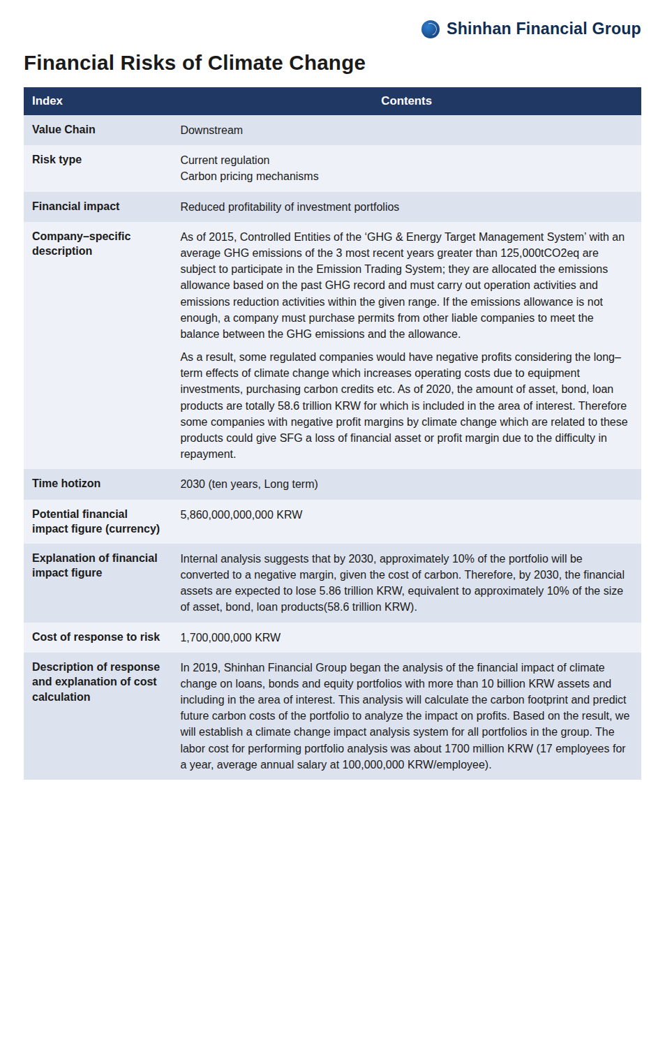Shinhan Financial Group
Financial Risks of Climate Change
| Index | Contents |
| --- | --- |
| Value Chain | Downstream |
| Risk type | Current regulation Carbon pricing mechanisms |
| Financial impact | Reduced profitability of investment portfolios |
| Company–specific description | As of 2015, Controlled Entities of the ‘GHG & Energy Target Management System’ with an average GHG emissions of the 3 most recent years greater than 125,000tCO2eq are subject to participate in the Emission Trading System; they are allocated the emissions allowance based on the past GHG record and must carry out operation activities and emissions reduction activities within the given range. If the emissions allowance is not enough, a company must purchase permits from other liable companies to meet the balance between the GHG emissions and the allowance. As a result, some regulated companies would have negative profits considering the long–term effects of climate change which increases operating costs due to equipment investments, purchasing carbon credits etc. As of 2020, the amount of asset, bond, loan products are totally 58.6 trillion KRW for which is included in the area of interest. Therefore some companies with negative profit margins by climate change which are related to these products could give SFG a loss of financial asset or profit margin due to the difficulty in repayment. |
| Time hotizon | 2030 (ten years, Long term) |
| Potential financial impact figure (currency) | 5,860,000,000,000 KRW |
| Explanation of financial impact figure | Internal analysis suggests that by 2030, approximately 10% of the portfolio will be converted to a negative margin, given the cost of carbon. Therefore, by 2030, the financial assets are expected to lose 5.86 trillion KRW, equivalent to approximately 10% of the size of asset, bond, loan products(58.6 trillion KRW). |
| Cost of response to risk | 1,700,000,000 KRW |
| Description of response and explanation of cost calculation | In 2019, Shinhan Financial Group began the analysis of the financial impact of climate change on loans, bonds and equity portfolios with more than 10 billion KRW assets and including in the area of interest. This analysis will calculate the carbon footprint and predict future carbon costs of the portfolio to analyze the impact on profits. Based on the result, we will establish a climate change impact analysis system for all portfolios in the group. The labor cost for performing portfolio analysis was about 1700 million KRW (17 employees for a year, average annual salary at 100,000,000 KRW/employee). |